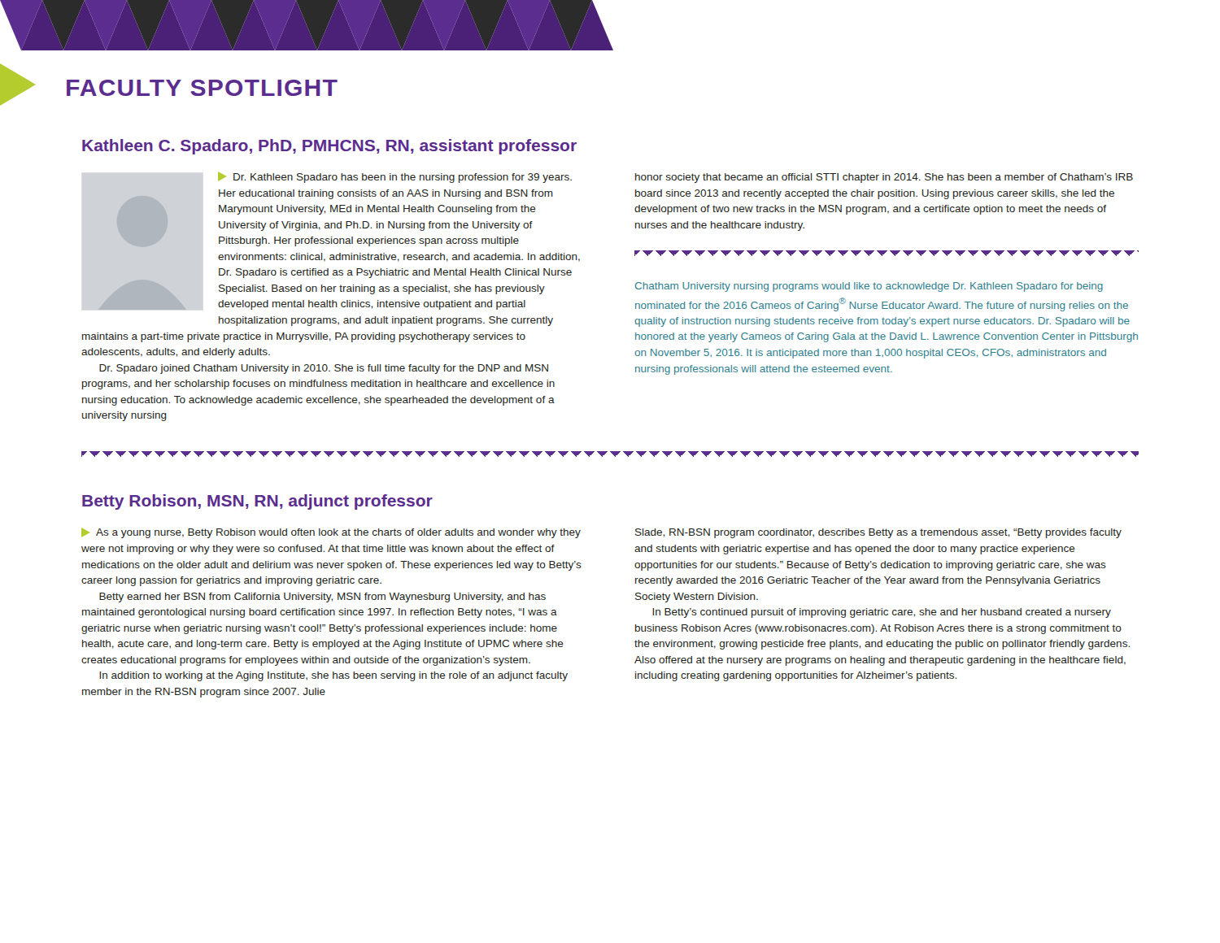Faculty Spotlight
Kathleen C. Spadaro, PhD, PMHCNS, RN, assistant professor
Dr. Kathleen Spadaro has been in the nursing profession for 39 years. Her educational training consists of an AAS in Nursing and BSN from Marymount University, MEd in Mental Health Counseling from the University of Virginia, and Ph.D. in Nursing from the University of Pittsburgh. Her professional experiences span across multiple environments: clinical, administrative, research, and academia. In addition, Dr. Spadaro is certified as a Psychiatric and Mental Health Clinical Nurse Specialist. Based on her training as a specialist, she has previously developed mental health clinics, intensive outpatient and partial hospitalization programs, and adult inpatient programs. She currently maintains a part-time private practice in Murrysville, PA providing psychotherapy services to adolescents, adults, and elderly adults.
Dr. Spadaro joined Chatham University in 2010. She is full time faculty for the DNP and MSN programs, and her scholarship focuses on mindfulness meditation in healthcare and excellence in nursing education. To acknowledge academic excellence, she spearheaded the development of a university nursing
honor society that became an official STTI chapter in 2014. She has been a member of Chatham’s IRB board since 2013 and recently accepted the chair position. Using previous career skills, she led the development of two new tracks in the MSN program, and a certificate option to meet the needs of nurses and the healthcare industry.
Chatham University nursing programs would like to acknowledge Dr. Kathleen Spadaro for being nominated for the 2016 Cameos of Caring® Nurse Educator Award. The future of nursing relies on the quality of instruction nursing students receive from today’s expert nurse educators. Dr. Spadaro will be honored at the yearly Cameos of Caring Gala at the David L. Lawrence Convention Center in Pittsburgh on November 5, 2016. It is anticipated more than 1,000 hospital CEOs, CFOs, administrators and nursing professionals will attend the esteemed event.
Betty Robison, MSN, RN, adjunct professor
As a young nurse, Betty Robison would often look at the charts of older adults and wonder why they were not improving or why they were so confused. At that time little was known about the effect of medications on the older adult and delirium was never spoken of. These experiences led way to Betty’s career long passion for geriatrics and improving geriatric care.
Betty earned her BSN from California University, MSN from Waynesburg University, and has maintained gerontological nursing board certification since 1997. In reflection Betty notes, “I was a geriatric nurse when geriatric nursing wasn’t cool!” Betty’s professional experiences include: home health, acute care, and long-term care. Betty is employed at the Aging Institute of UPMC where she creates educational programs for employees within and outside of the organization’s system.
In addition to working at the Aging Institute, she has been serving in the role of an adjunct faculty member in the RN-BSN program since 2007. Julie
Slade, RN-BSN program coordinator, describes Betty as a tremendous asset, “Betty provides faculty and students with geriatric expertise and has opened the door to many practice experience opportunities for our students.” Because of Betty’s dedication to improving geriatric care, she was recently awarded the 2016 Geriatric Teacher of the Year award from the Pennsylvania Geriatrics Society Western Division.
In Betty’s continued pursuit of improving geriatric care, she and her husband created a nursery business Robison Acres (www.robisonacres.com). At Robison Acres there is a strong commitment to the environment, growing pesticide free plants, and educating the public on pollinator friendly gardens. Also offered at the nursery are programs on healing and therapeutic gardening in the healthcare field, including creating gardening opportunities for Alzheimer’s patients.